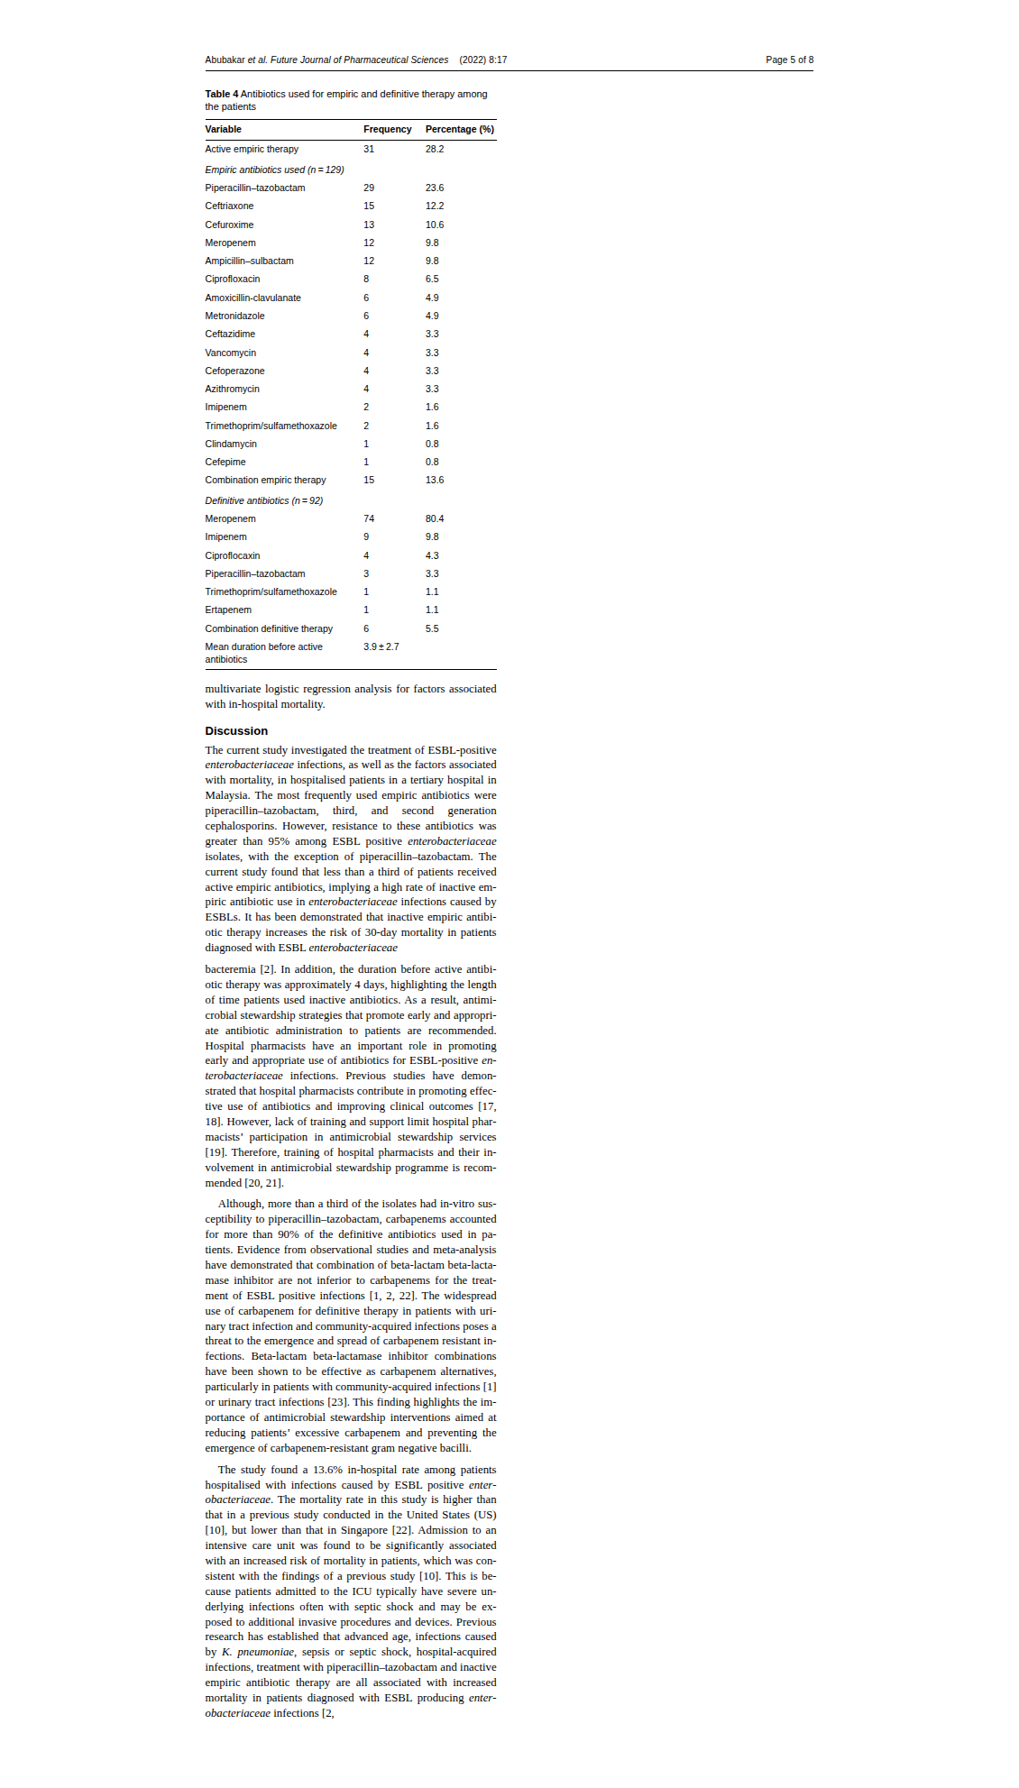Abubakar et al. Future Journal of Pharmaceutical Sciences(2022) 8:17
Page 5 of 8
Table 4 Antibiotics used for empiric and definitive therapy among the patients
| Variable | Frequency | Percentage (%) |
| --- | --- | --- |
| Active empiric therapy | 31 | 28.2 |
| Empiric antibiotics used (n = 129) |
| Piperacillin–tazobactam | 29 | 23.6 |
| Ceftriaxone | 15 | 12.2 |
| Cefuroxime | 13 | 10.6 |
| Meropenem | 12 | 9.8 |
| Ampicillin–sulbactam | 12 | 9.8 |
| Ciprofloxacin | 8 | 6.5 |
| Amoxicillin-clavulanate | 6 | 4.9 |
| Metronidazole | 6 | 4.9 |
| Ceftazidime | 4 | 3.3 |
| Vancomycin | 4 | 3.3 |
| Cefoperazone | 4 | 3.3 |
| Azithromycin | 4 | 3.3 |
| Imipenem | 2 | 1.6 |
| Trimethoprim/sulfamethoxazole | 2 | 1.6 |
| Clindamycin | 1 | 0.8 |
| Cefepime | 1 | 0.8 |
| Combination empiric therapy | 15 | 13.6 |
| Definitive antibiotics (n = 92) |
| Meropenem | 74 | 80.4 |
| Imipenem | 9 | 9.8 |
| Ciproflocaxin | 4 | 4.3 |
| Piperacillin–tazobactam | 3 | 3.3 |
| Trimethoprim/sulfamethoxazole | 1 | 1.1 |
| Ertapenem | 1 | 1.1 |
| Combination definitive therapy | 6 | 5.5 |
| Mean duration before active antibiotics | 3.9 ± 2.7 | |
multivariate logistic regression analysis for factors associated with in-hospital mortality.
Discussion
The current study investigated the treatment of ESBL-positive enterobacteriaceae infections, as well as the factors associated with mortality, in hospitalised patients in a tertiary hospital in Malaysia. The most frequently used empiric antibiotics were piperacillin–tazobactam, third, and second generation cephalosporins. However, resistance to these antibiotics was greater than 95% among ESBL positive enterobacteriaceae isolates, with the exception of piperacillin–tazobactam. The current study found that less than a third of patients received active empiric antibiotics, implying a high rate of inactive empiric antibiotic use in enterobacteriaceae infections caused by ESBLs. It has been demonstrated that inactive empiric antibiotic therapy increases the risk of 30-day mortality in patients diagnosed with ESBL enterobacteriaceae
bacteremia [2]. In addition, the duration before active antibiotic therapy was approximately 4 days, highlighting the length of time patients used inactive antibiotics. As a result, antimicrobial stewardship strategies that promote early and appropriate antibiotic administration to patients are recommended. Hospital pharmacists have an important role in promoting early and appropriate use of antibiotics for ESBL-positive enterobacteriaceae infections. Previous studies have demonstrated that hospital pharmacists contribute in promoting effective use of antibiotics and improving clinical outcomes [17, 18]. However, lack of training and support limit hospital pharmacists’ participation in antimicrobial stewardship services [19]. Therefore, training of hospital pharmacists and their involvement in antimicrobial stewardship programme is recommended [20, 21].
Although, more than a third of the isolates had in-vitro susceptibility to piperacillin–tazobactam, carbapenems accounted for more than 90% of the definitive antibiotics used in patients. Evidence from observational studies and meta-analysis have demonstrated that combination of beta-lactam beta-lactamase inhibitor are not inferior to carbapenems for the treatment of ESBL positive infections [1, 2, 22]. The widespread use of carbapenem for definitive therapy in patients with urinary tract infection and community-acquired infections poses a threat to the emergence and spread of carbapenem resistant infections. Beta-lactam beta-lactamase inhibitor combinations have been shown to be effective as carbapenem alternatives, particularly in patients with community-acquired infections [1] or urinary tract infections [23]. This finding highlights the importance of antimicrobial stewardship interventions aimed at reducing patients’ excessive carbapenem and preventing the emergence of carbapenem-resistant gram negative bacilli.
The study found a 13.6% in-hospital rate among patients hospitalised with infections caused by ESBL positive enterobacteriaceae. The mortality rate in this study is higher than that in a previous study conducted in the United States (US) [10], but lower than that in Singapore [22]. Admission to an intensive care unit was found to be significantly associated with an increased risk of mortality in patients, which was consistent with the findings of a previous study [10]. This is because patients admitted to the ICU typically have severe underlying infections often with septic shock and may be exposed to additional invasive procedures and devices. Previous research has established that advanced age, infections caused by K. pneumoniae, sepsis or septic shock, hospital-acquired infections, treatment with piperacillin–tazobactam and inactive empiric antibiotic therapy are all associated with increased mortality in patients diagnosed with ESBL producing enterobacteriaceae infections [2,